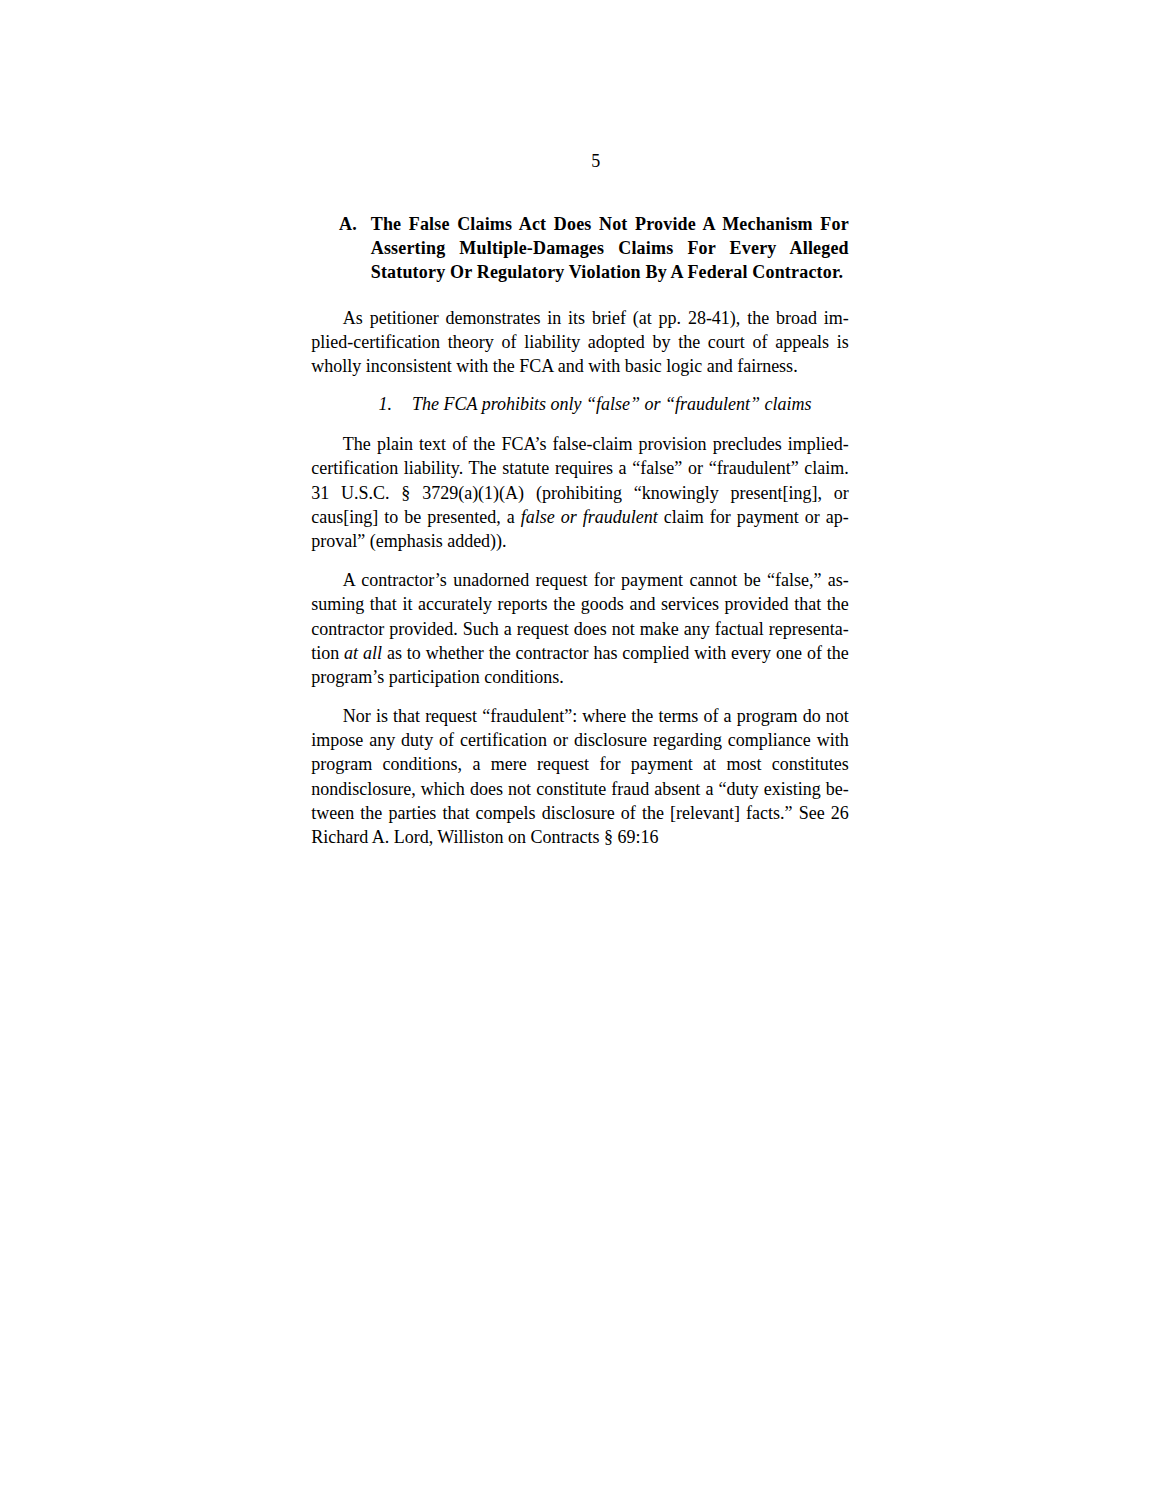5
A. The False Claims Act Does Not Provide A Mechanism For Asserting Multiple-Damages Claims For Every Alleged Statutory Or Regulatory Violation By A Federal Contractor.
As petitioner demonstrates in its brief (at pp. 28-41), the broad implied-certification theory of liability adopted by the court of appeals is wholly inconsistent with the FCA and with basic logic and fairness.
1. The FCA prohibits only “false” or “fraudulent” claims
The plain text of the FCA’s false-claim provision precludes implied-certification liability. The statute requires a “false” or “fraudulent” claim. 31 U.S.C. § 3729(a)(1)(A) (prohibiting “knowingly present[ing], or caus[ing] to be presented, a false or fraudulent claim for payment or approval” (emphasis added)).
A contractor’s unadorned request for payment cannot be “false,” assuming that it accurately reports the goods and services provided that the contractor provided. Such a request does not make any factual representation at all as to whether the contractor has complied with every one of the program’s participation conditions.
Nor is that request “fraudulent”: where the terms of a program do not impose any duty of certification or disclosure regarding compliance with program conditions, a mere request for payment at most constitutes nondisclosure, which does not constitute fraud absent a “duty existing between the parties that compels disclosure of the [relevant] facts.” See 26 Richard A. Lord, Williston on Contracts § 69:16